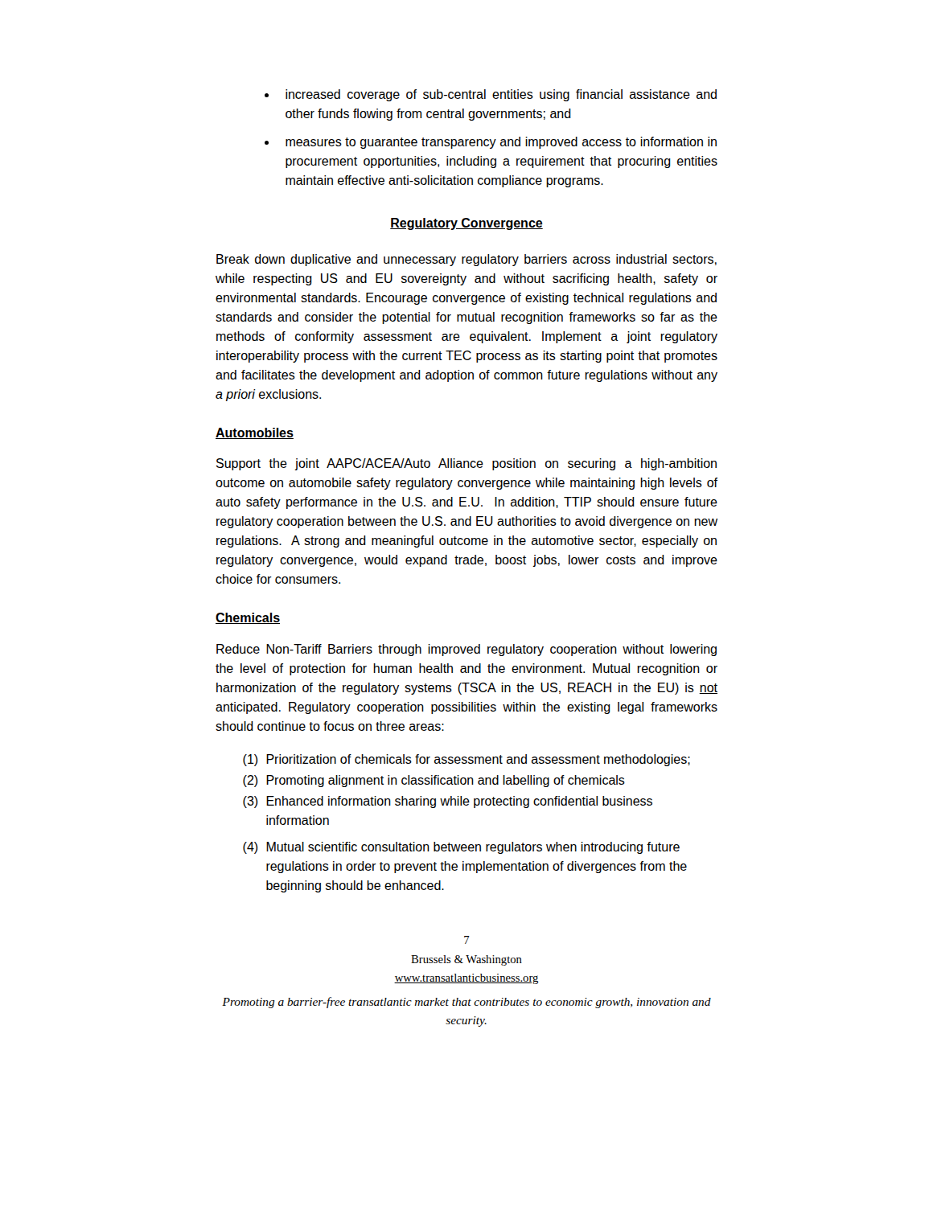increased coverage of sub-central entities using financial assistance and other funds flowing from central governments; and
measures to guarantee transparency and improved access to information in procurement opportunities, including a requirement that procuring entities maintain effective anti-solicitation compliance programs.
Regulatory Convergence
Break down duplicative and unnecessary regulatory barriers across industrial sectors, while respecting US and EU sovereignty and without sacrificing health, safety or environmental standards. Encourage convergence of existing technical regulations and standards and consider the potential for mutual recognition frameworks so far as the methods of conformity assessment are equivalent. Implement a joint regulatory interoperability process with the current TEC process as its starting point that promotes and facilitates the development and adoption of common future regulations without any a priori exclusions.
Automobiles
Support the joint AAPC/ACEA/Auto Alliance position on securing a high-ambition outcome on automobile safety regulatory convergence while maintaining high levels of auto safety performance in the U.S. and E.U. In addition, TTIP should ensure future regulatory cooperation between the U.S. and EU authorities to avoid divergence on new regulations. A strong and meaningful outcome in the automotive sector, especially on regulatory convergence, would expand trade, boost jobs, lower costs and improve choice for consumers.
Chemicals
Reduce Non-Tariff Barriers through improved regulatory cooperation without lowering the level of protection for human health and the environment. Mutual recognition or harmonization of the regulatory systems (TSCA in the US, REACH in the EU) is not anticipated. Regulatory cooperation possibilities within the existing legal frameworks should continue to focus on three areas:
(1) Prioritization of chemicals for assessment and assessment methodologies;
(2) Promoting alignment in classification and labelling of chemicals
(3) Enhanced information sharing while protecting confidential business information
(4) Mutual scientific consultation between regulators when introducing future regulations in order to prevent the implementation of divergences from the beginning should be enhanced.
7
Brussels & Washington
www.transatlanticbusiness.org
Promoting a barrier-free transatlantic market that contributes to economic growth, innovation and security.